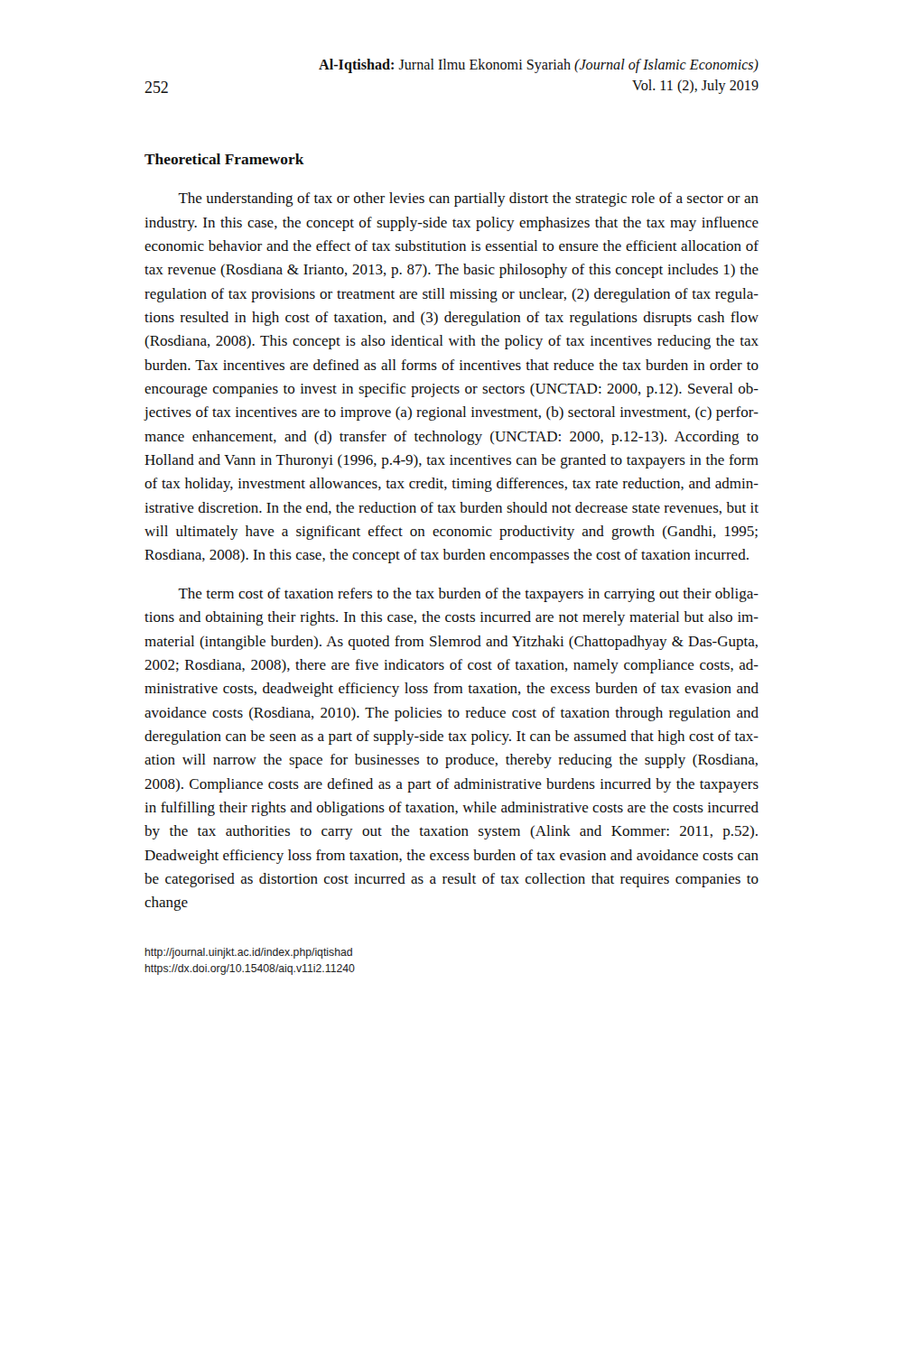252
Al-Iqtishad: Jurnal Ilmu Ekonomi Syariah (Journal of Islamic Economics) Vol. 11 (2), July 2019
Theoretical Framework
The understanding of tax or other levies can partially distort the strategic role of a sector or an industry. In this case, the concept of supply-side tax policy emphasizes that the tax may influence economic behavior and the effect of tax substitution is essential to ensure the efficient allocation of tax revenue (Rosdiana & Irianto, 2013, p. 87). The basic philosophy of this concept includes 1) the regulation of tax provisions or treatment are still missing or unclear, (2) deregulation of tax regulations resulted in high cost of taxation, and (3) deregulation of tax regulations disrupts cash flow (Rosdiana, 2008). This concept is also identical with the policy of tax incentives reducing the tax burden. Tax incentives are defined as all forms of incentives that reduce the tax burden in order to encourage companies to invest in specific projects or sectors (UNCTAD: 2000, p.12). Several objectives of tax incentives are to improve (a) regional investment, (b) sectoral investment, (c) performance enhancement, and (d) transfer of technology (UNCTAD: 2000, p.12-13). According to Holland and Vann in Thuronyi (1996, p.4-9), tax incentives can be granted to taxpayers in the form of tax holiday, investment allowances, tax credit, timing differences, tax rate reduction, and administrative discretion. In the end, the reduction of tax burden should not decrease state revenues, but it will ultimately have a significant effect on economic productivity and growth (Gandhi, 1995; Rosdiana, 2008). In this case, the concept of tax burden encompasses the cost of taxation incurred.
The term cost of taxation refers to the tax burden of the taxpayers in carrying out their obligations and obtaining their rights. In this case, the costs incurred are not merely material but also immaterial (intangible burden). As quoted from Slemrod and Yitzhaki (Chattopadhyay & Das-Gupta, 2002; Rosdiana, 2008), there are five indicators of cost of taxation, namely compliance costs, administrative costs, deadweight efficiency loss from taxation, the excess burden of tax evasion and avoidance costs (Rosdiana, 2010). The policies to reduce cost of taxation through regulation and deregulation can be seen as a part of supply-side tax policy. It can be assumed that high cost of taxation will narrow the space for businesses to produce, thereby reducing the supply (Rosdiana, 2008). Compliance costs are defined as a part of administrative burdens incurred by the taxpayers in fulfilling their rights and obligations of taxation, while administrative costs are the costs incurred by the tax authorities to carry out the taxation system (Alink and Kommer: 2011, p.52). Deadweight efficiency loss from taxation, the excess burden of tax evasion and avoidance costs can be categorised as distortion cost incurred as a result of tax collection that requires companies to change
http://journal.uinjkt.ac.id/index.php/iqtishad
https://dx.doi.org/10.15408/aiq.v11i2.11240